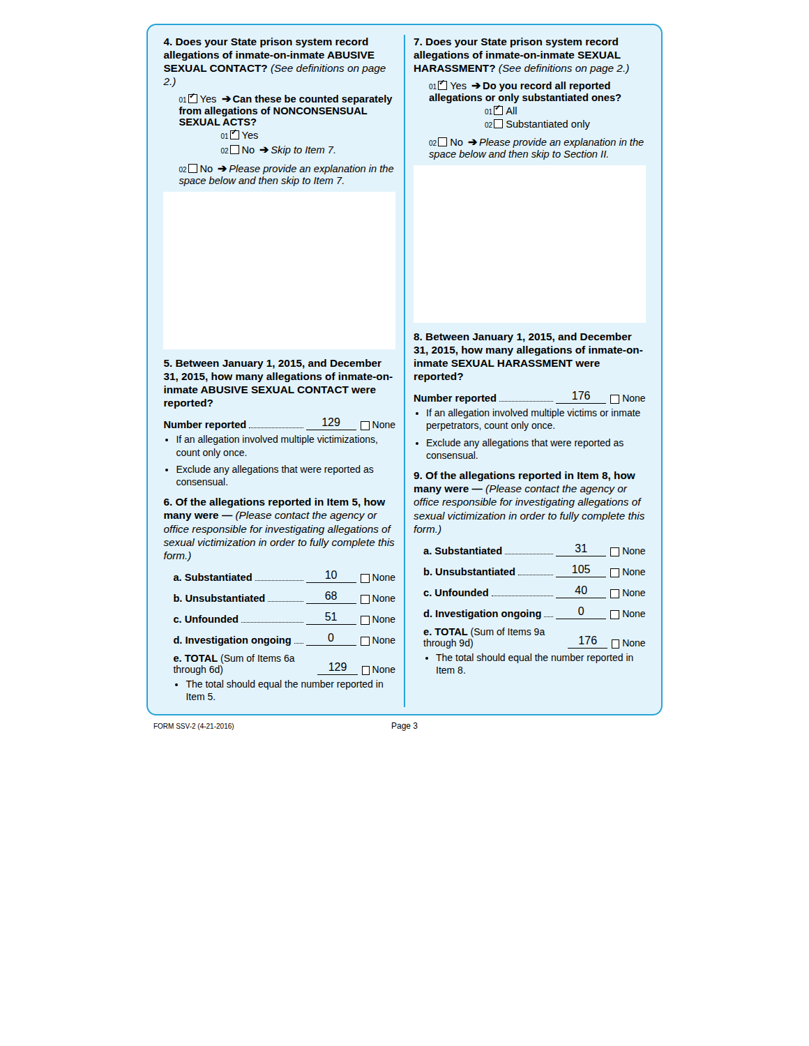| 4. Does your State prison system record allegations of inmate-on-inmate ABUSIVE SEXUAL CONTACT? (See definitions on page 2.) 01 Yes ➔ Can these be counted separately from allegations of NONCONSENSUAL SEXUAL ACTS? 01 Yes 02 No ➔ Skip to Item 7. 02 No ➔ Please provide an explanation in the space below and then skip to Item 7. 5. Between January 1, 2015, and December 31, 2015, how many allegations of inmate-on-inmate ABUSIVE SEXUAL CONTACT were reported? Number reported 129 None If an allegation involved multiple victimizations, count only once. Exclude any allegations that were reported as consensual. 6. Of the allegations reported in Item 5, how many were — (Please contact the agency or office responsible for investigating allegations of sexual victimization in order to fully complete this form.) a. Substantiated 10 None b. Unsubstantiated 68 None c. Unfounded 51 None d. Investigation ongoing 0 None e. TOTAL (Sum of Items 6a through 6d) 129 None The total should equal the number reported in Item 5. | 7. Does your State prison system record allegations of inmate-on-inmate SEXUAL HARASSMENT? (See definitions on page 2.) 01 Yes ➔ Do you record all reported allegations or only substantiated ones? 01 All 02 Substantiated only 02 No ➔ Please provide an explanation in the space below and then skip to Section II. 8. Between January 1, 2015, and December 31, 2015, how many allegations of inmate-on-inmate SEXUAL HARASSMENT were reported? Number reported 176 None If an allegation involved multiple victims or inmate perpetrators, count only once. Exclude any allegations that were reported as consensual. 9. Of the allegations reported in Item 8, how many were — (Please contact the agency or office responsible for investigating allegations of sexual victimization in order to fully complete this form.) a. Substantiated 31 None b. Unsubstantiated 105 None c. Unfounded 40 None d. Investigation ongoing 0 None e. TOTAL (Sum of Items 9a through 9d) 176 None The total should equal the number reported in Item 8. |
FORM SSV-2 (4-21-2016) Page 3